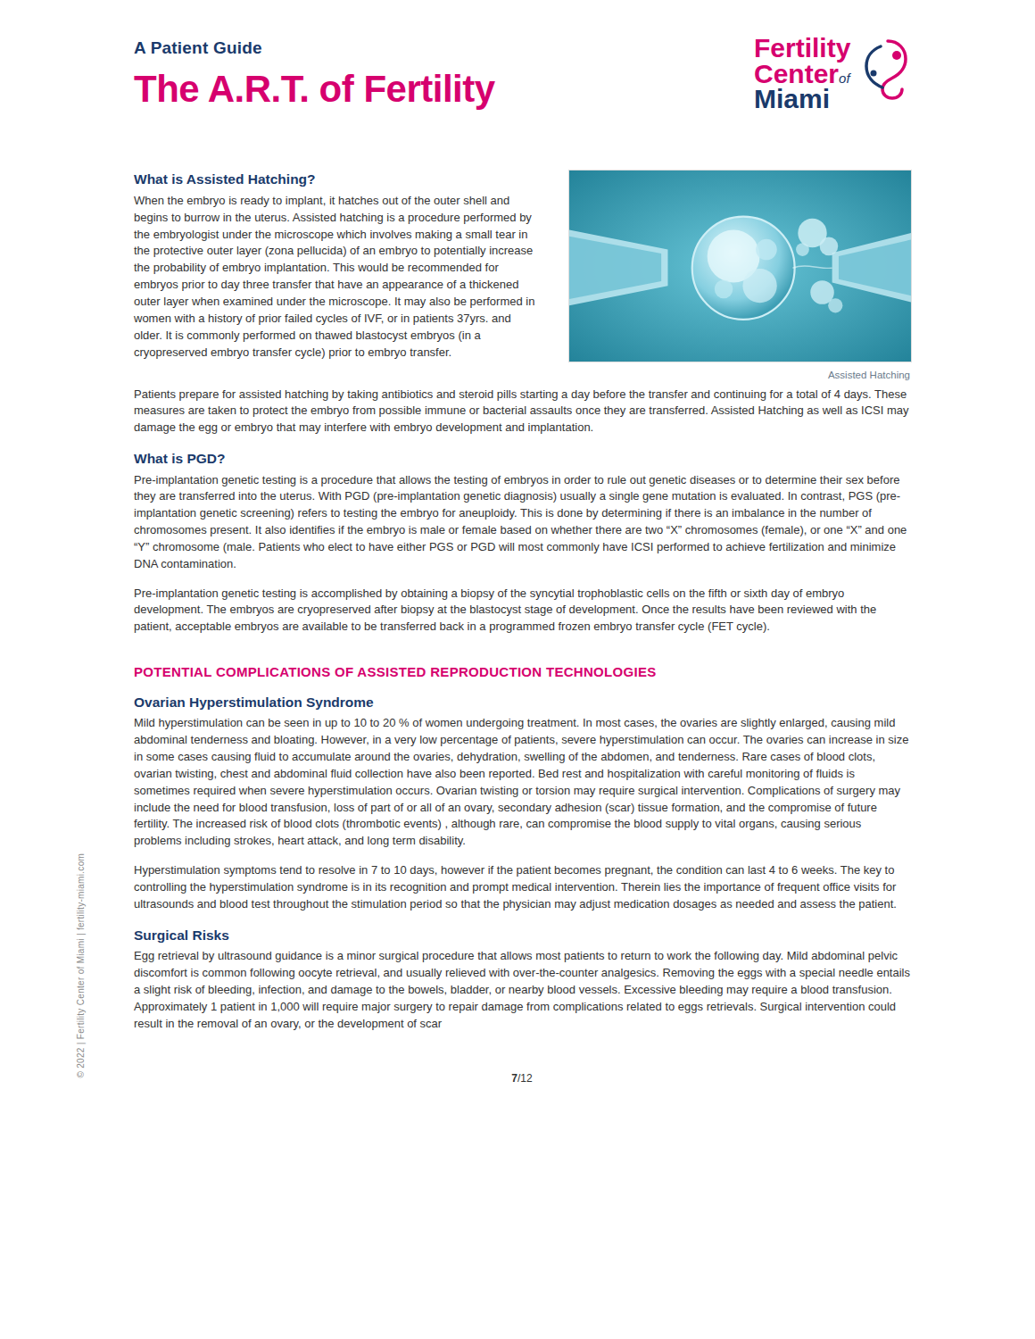A Patient Guide
The A.R.T. of Fertility
Fertility
Centerof
Miami
What is Assisted Hatching?
When the embryo is ready to implant, it hatches out of the outer shell and begins to burrow in the uterus. Assisted hatching is a procedure performed by the embryologist under the microscope which involves making a small tear in the protective outer layer (zona pellucida) of an embryo to potentially increase the probability of embryo implantation. This would be recommended for embryos prior to day three transfer that have an appearance of a thickened outer layer when examined under the microscope. It may also be performed in women with a history of prior failed cycles of IVF, or in patients 37yrs. and older. It is commonly performed on thawed blastocyst embryos (in a cryopreserved embryo transfer cycle) prior to embryo transfer.
Assisted Hatching
Patients prepare for assisted hatching by taking antibiotics and steroid pills starting a day before the transfer and continuing for a total of 4 days. These measures are taken to protect the embryo from possible immune or bacterial assaults once they are transferred. Assisted Hatching as well as ICSI may damage the egg or embryo that may interfere with embryo development and implantation.
What is PGD?
Pre-implantation genetic testing is a procedure that allows the testing of embryos in order to rule out genetic diseases or to determine their sex before they are transferred into the uterus. With PGD (pre-implantation genetic diagnosis) usually a single gene mutation is evaluated. In contrast, PGS (pre-implantation genetic screening) refers to testing the embryo for aneuploidy. This is done by determining if there is an imbalance in the number of chromosomes present. It also identifies if the embryo is male or female based on whether there are two “X” chromosomes (female), or one “X” and one “Y” chromosome (male. Patients who elect to have either PGS or PGD will most commonly have ICSI performed to achieve fertilization and minimize DNA contamination.
Pre-implantation genetic testing is accomplished by obtaining a biopsy of the syncytial trophoblastic cells on the fifth or sixth day of embryo development. The embryos are cryopreserved after biopsy at the blastocyst stage of development. Once the results have been reviewed with the patient, acceptable embryos are available to be transferred back in a programmed frozen embryo transfer cycle (FET cycle).
Potential Complications of Assisted Reproduction Technologies
Ovarian Hyperstimulation Syndrome
Mild hyperstimulation can be seen in up to 10 to 20 % of women undergoing treatment. In most cases, the ovaries are slightly enlarged, causing mild abdominal tenderness and bloating. However, in a very low percentage of patients, severe hyperstimulation can occur. The ovaries can increase in size in some cases causing fluid to accumulate around the ovaries, dehydration, swelling of the abdomen, and tenderness. Rare cases of blood clots, ovarian twisting, chest and abdominal fluid collection have also been reported. Bed rest and hospitalization with careful monitoring of fluids is sometimes required when severe hyperstimulation occurs. Ovarian twisting or torsion may require surgical intervention. Complications of surgery may include the need for blood transfusion, loss of part of or all of an ovary, secondary adhesion (scar) tissue formation, and the compromise of future fertility. The increased risk of blood clots (thrombotic events) , although rare, can compromise the blood supply to vital organs, causing serious problems including strokes, heart attack, and long term disability.
Hyperstimulation symptoms tend to resolve in 7 to 10 days, however if the patient becomes pregnant, the condition can last 4 to 6 weeks. The key to controlling the hyperstimulation syndrome is in its recognition and prompt medical intervention. Therein lies the importance of frequent office visits for ultrasounds and blood test throughout the stimulation period so that the physician may adjust medication dosages as needed and assess the patient.
Surgical Risks
Egg retrieval by ultrasound guidance is a minor surgical procedure that allows most patients to return to work the following day. Mild abdominal pelvic discomfort is common following oocyte retrieval, and usually relieved with over-the-counter analgesics. Removing the eggs with a special needle entails a slight risk of bleeding, infection, and damage to the bowels, bladder, or nearby blood vessels. Excessive bleeding may require a blood transfusion. Approximately 1 patient in 1,000 will require major surgery to repair damage from complications related to eggs retrievals. Surgical intervention could result in the removal of an ovary, or the development of scar
© 2022 | Fertility Center of Miami | fertility-miami.com
7/12